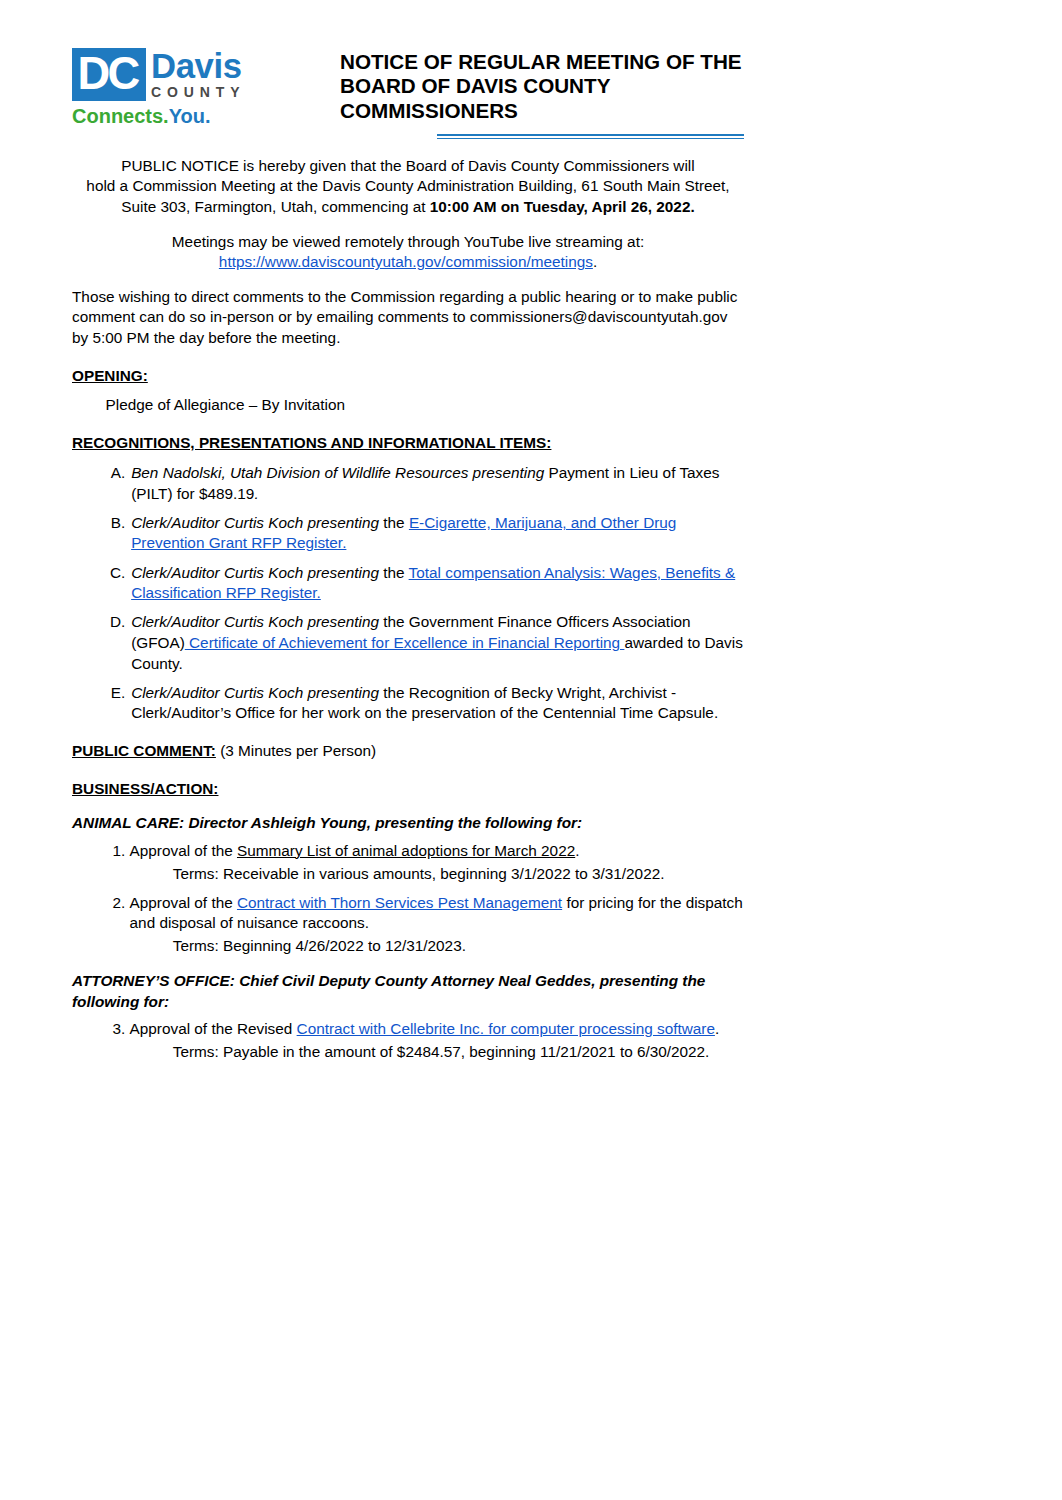DC
Davis
COUNTY
Connects.You.
NOTICE OF REGULAR MEETING OF THE
BOARD OF DAVIS COUNTY COMMISSIONERS
PUBLIC NOTICE is hereby given that the Board of Davis County Commissioners will
hold a Commission Meeting at the Davis County Administration Building, 61 South Main Street,
Suite 303, Farmington, Utah, commencing at 10:00 AM on Tuesday, April 26, 2022.
Meetings may be viewed remotely through YouTube live streaming at:
https://www.daviscountyutah.gov/commission/meetings.
Those wishing to direct comments to the Commission regarding a public hearing or to make public comment can do so in-person or by emailing comments to commissioners@daviscountyutah.gov by 5:00 PM the day before the meeting.
OPENING:
Pledge of Allegiance – By Invitation
RECOGNITIONS, PRESENTATIONS AND INFORMATIONAL ITEMS:
Ben Nadolski, Utah Division of Wildlife Resources presenting Payment in Lieu of Taxes (PILT) for $489.19.
Clerk/Auditor Curtis Koch presenting the E-Cigarette, Marijuana, and Other Drug Prevention Grant RFP Register.
Clerk/Auditor Curtis Koch presenting the Total compensation Analysis: Wages, Benefits & Classification RFP Register.
Clerk/Auditor Curtis Koch presenting the Government Finance Officers Association (GFOA) Certificate of Achievement for Excellence in Financial Reporting awarded to Davis County.
Clerk/Auditor Curtis Koch presenting the Recognition of Becky Wright, Archivist - Clerk/Auditor’s Office for her work on the preservation of the Centennial Time Capsule.
PUBLIC COMMENT: (3 Minutes per Person)
BUSINESS/ACTION:
ANIMAL CARE: Director Ashleigh Young, presenting the following for:
Approval of the Summary List of animal adoptions for March 2022.
Terms: Receivable in various amounts, beginning 3/1/2022 to 3/31/2022.
Approval of the Contract with Thorn Services Pest Management for pricing for the dispatch and disposal of nuisance raccoons.
Terms: Beginning 4/26/2022 to 12/31/2023.
ATTORNEY’S OFFICE: Chief Civil Deputy County Attorney Neal Geddes, presenting the following for:
Approval of the Revised Contract with Cellebrite Inc. for computer processing software.
Terms: Payable in the amount of $2484.57, beginning 11/21/2021 to 6/30/2022.